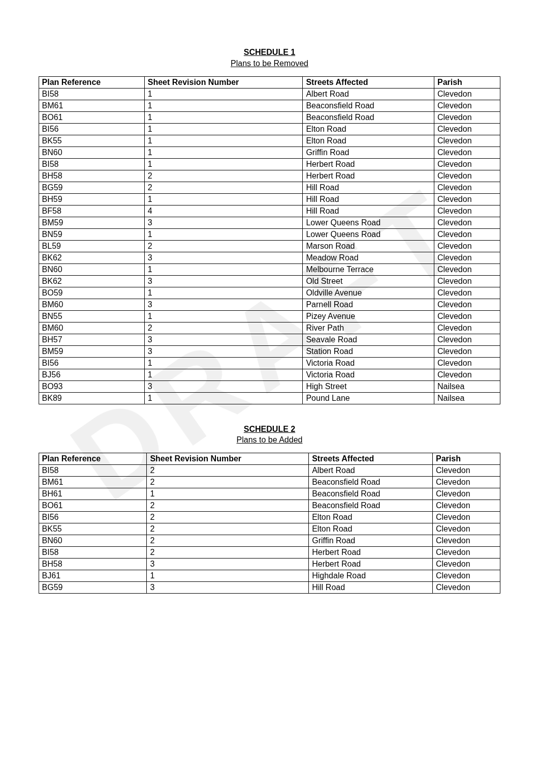SCHEDULE 1
Plans to be Removed
| Plan Reference | Sheet Revision Number | Streets Affected | Parish |
| --- | --- | --- | --- |
| BI58 | 1 | Albert Road | Clevedon |
| BM61 | 1 | Beaconsfield Road | Clevedon |
| BO61 | 1 | Beaconsfield Road | Clevedon |
| BI56 | 1 | Elton Road | Clevedon |
| BK55 | 1 | Elton Road | Clevedon |
| BN60 | 1 | Griffin Road | Clevedon |
| BI58 | 1 | Herbert Road | Clevedon |
| BH58 | 2 | Herbert Road | Clevedon |
| BG59 | 2 | Hill Road | Clevedon |
| BH59 | 1 | Hill Road | Clevedon |
| BF58 | 4 | Hill Road | Clevedon |
| BM59 | 3 | Lower Queens Road | Clevedon |
| BN59 | 1 | Lower Queens Road | Clevedon |
| BL59 | 2 | Marson Road | Clevedon |
| BK62 | 3 | Meadow Road | Clevedon |
| BN60 | 1 | Melbourne Terrace | Clevedon |
| BK62 | 3 | Old Street | Clevedon |
| BO59 | 1 | Oldville Avenue | Clevedon |
| BM60 | 3 | Parnell Road | Clevedon |
| BN55 | 1 | Pizey Avenue | Clevedon |
| BM60 | 2 | River Path | Clevedon |
| BH57 | 3 | Seavale Road | Clevedon |
| BM59 | 3 | Station Road | Clevedon |
| BI56 | 1 | Victoria Road | Clevedon |
| BJ56 | 1 | Victoria Road | Clevedon |
| BO93 | 3 | High Street | Nailsea |
| BK89 | 1 | Pound Lane | Nailsea |
SCHEDULE 2
Plans to be Added
| Plan Reference | Sheet Revision Number | Streets Affected | Parish |
| --- | --- | --- | --- |
| BI58 | 2 | Albert Road | Clevedon |
| BM61 | 2 | Beaconsfield Road | Clevedon |
| BH61 | 1 | Beaconsfield Road | Clevedon |
| BO61 | 2 | Beaconsfield Road | Clevedon |
| BI56 | 2 | Elton Road | Clevedon |
| BK55 | 2 | Elton Road | Clevedon |
| BN60 | 2 | Griffin Road | Clevedon |
| BI58 | 2 | Herbert Road | Clevedon |
| BH58 | 3 | Herbert Road | Clevedon |
| BJ61 | 1 | Highdale Road | Clevedon |
| BG59 | 3 | Hill Road | Clevedon |